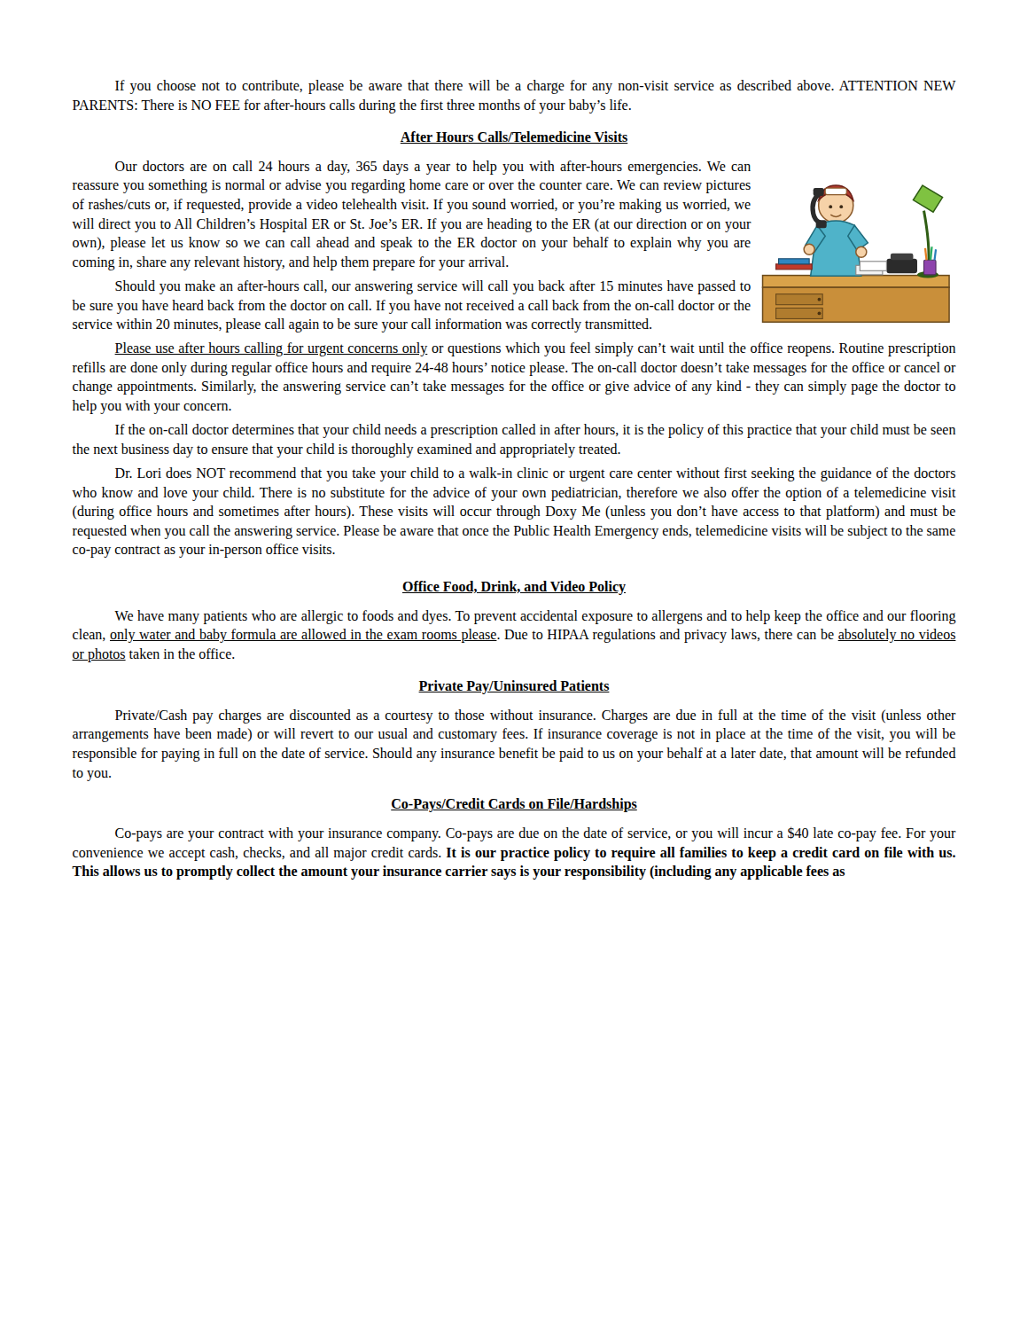If you choose not to contribute, please be aware that there will be a charge for any non-visit service as described above. ATTENTION NEW PARENTS: There is NO FEE for after-hours calls during the first three months of your baby’s life.
After Hours Calls/Telemedicine Visits
Nurse on the phone at a desk
Our doctors are on call 24 hours a day, 365 days a year to help you with after-hours emergencies. We can reassure you something is normal or advise you regarding home care or over the counter care. We can review pictures of rashes/cuts or, if requested, provide a video telehealth visit. If you sound worried, or you’re making us worried, we will direct you to All Children’s Hospital ER or St. Joe’s ER. If you are heading to the ER (at our direction or on your own), please let us know so we can call ahead and speak to the ER doctor on your behalf to explain why you are coming in, share any relevant history, and help them prepare for your arrival.
Should you make an after-hours call, our answering service will call you back after 15 minutes have passed to be sure you have heard back from the doctor on call. If you have not received a call back from the on-call doctor or the service within 20 minutes, please call again to be sure your call information was correctly transmitted.
Please use after hours calling for urgent concerns only or questions which you feel simply can’t wait until the office reopens. Routine prescription refills are done only during regular office hours and require 24-48 hours’ notice please. The on-call doctor doesn’t take messages for the office or cancel or change appointments. Similarly, the answering service can’t take messages for the office or give advice of any kind - they can simply page the doctor to help you with your concern.
If the on-call doctor determines that your child needs a prescription called in after hours, it is the policy of this practice that your child must be seen the next business day to ensure that your child is thoroughly examined and appropriately treated.
Dr. Lori does NOT recommend that you take your child to a walk-in clinic or urgent care center without first seeking the guidance of the doctors who know and love your child. There is no substitute for the advice of your own pediatrician, therefore we also offer the option of a telemedicine visit (during office hours and sometimes after hours). These visits will occur through Doxy Me (unless you don’t have access to that platform) and must be requested when you call the answering service. Please be aware that once the Public Health Emergency ends, telemedicine visits will be subject to the same co-pay contract as your in-person office visits.
Office Food, Drink, and Video Policy
We have many patients who are allergic to foods and dyes. To prevent accidental exposure to allergens and to help keep the office and our flooring clean, only water and baby formula are allowed in the exam rooms please. Due to HIPAA regulations and privacy laws, there can be absolutely no videos or photos taken in the office.
Private Pay/Uninsured Patients
Private/Cash pay charges are discounted as a courtesy to those without insurance. Charges are due in full at the time of the visit (unless other arrangements have been made) or will revert to our usual and customary fees. If insurance coverage is not in place at the time of the visit, you will be responsible for paying in full on the date of service. Should any insurance benefit be paid to us on your behalf at a later date, that amount will be refunded to you.
Co-Pays/Credit Cards on File/Hardships
Co-pays are your contract with your insurance company. Co-pays are due on the date of service, or you will incur a $40 late co-pay fee. For your convenience we accept cash, checks, and all major credit cards. It is our practice policy to require all families to keep a credit card on file with us. This allows us to promptly collect the amount your insurance carrier says is your responsibility (including any applicable fees as